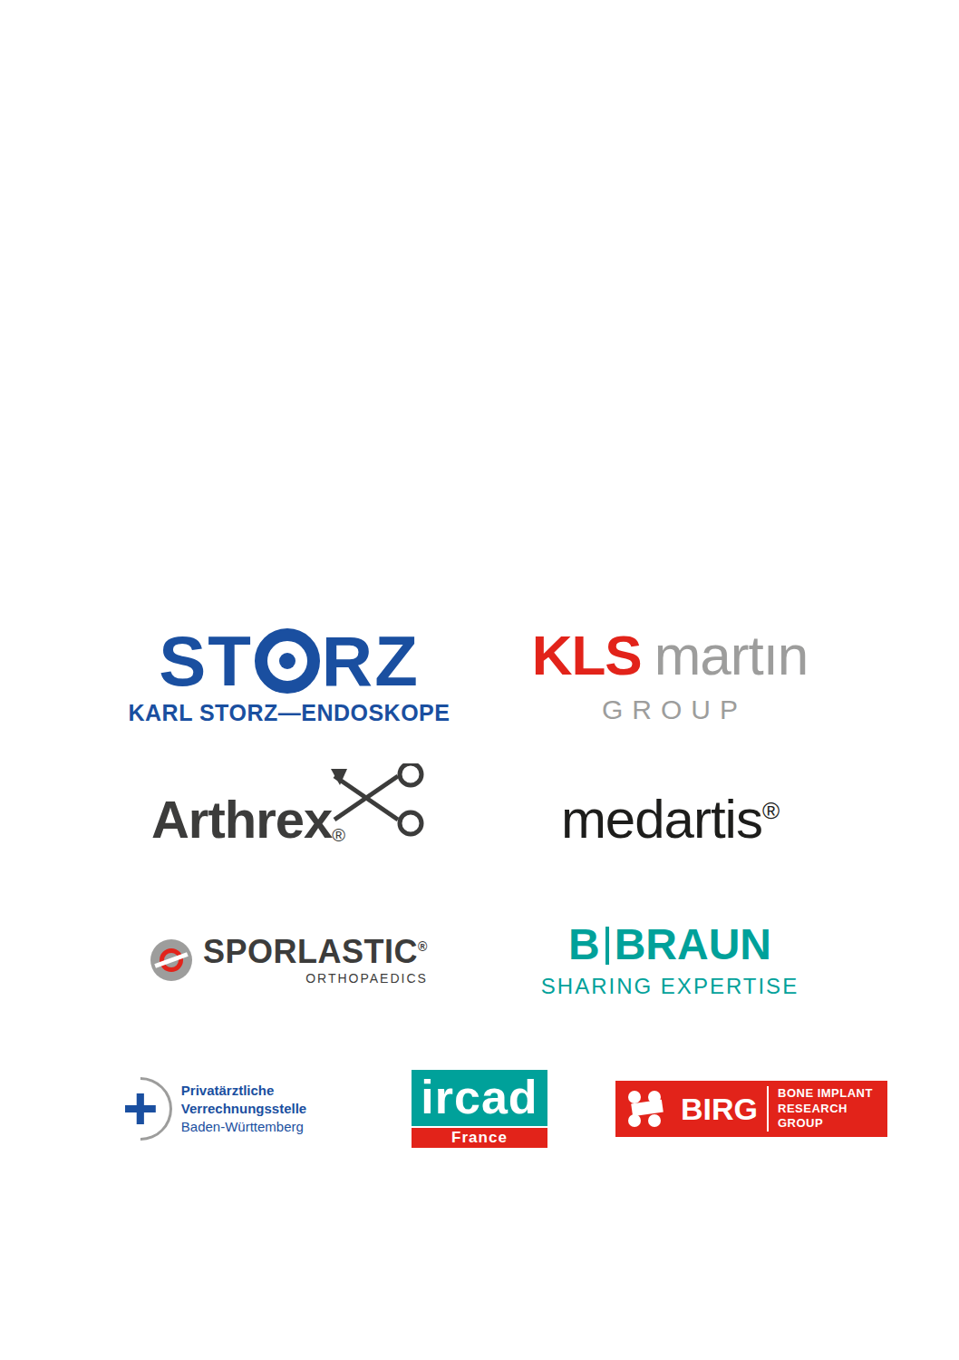ST RZ
KARL STORZ—ENDOSKOPE
KLS martın
GROUP
Arthrex®
medartis®
SPORLASTIC®
ORTHOPAEDICS
B BRAUN
SHARING EXPERTISE
Privatärztliche
Verrechnungsstelle
Baden-Württemberg
ircad
France
BIRG
BONE IMPLANT
RESEARCH GROUP